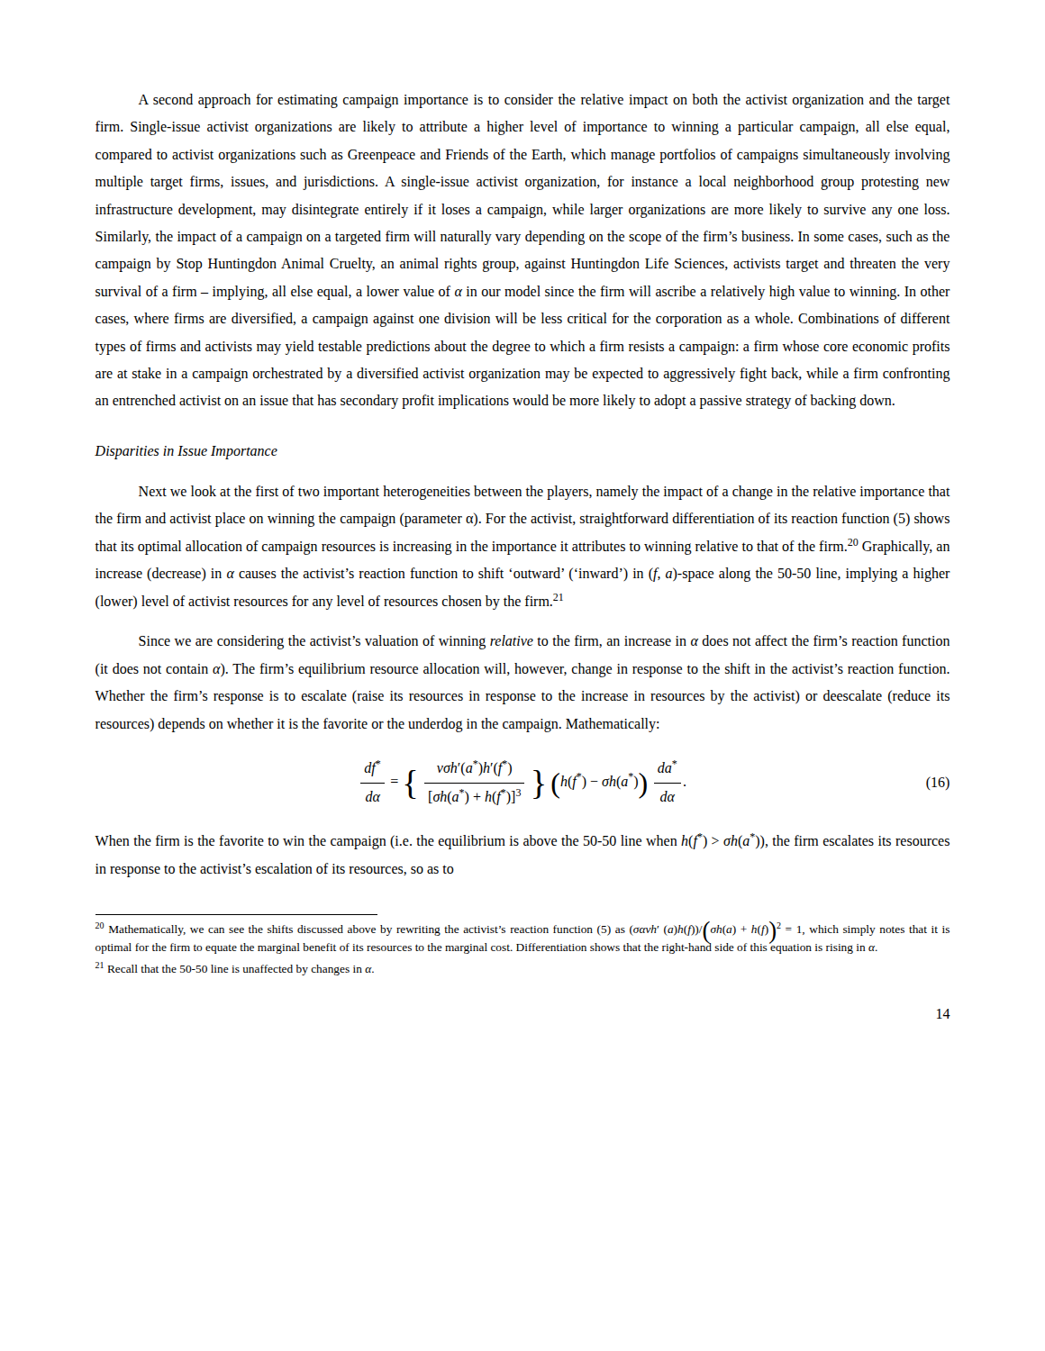A second approach for estimating campaign importance is to consider the relative impact on both the activist organization and the target firm. Single-issue activist organizations are likely to attribute a higher level of importance to winning a particular campaign, all else equal, compared to activist organizations such as Greenpeace and Friends of the Earth, which manage portfolios of campaigns simultaneously involving multiple target firms, issues, and jurisdictions. A single-issue activist organization, for instance a local neighborhood group protesting new infrastructure development, may disintegrate entirely if it loses a campaign, while larger organizations are more likely to survive any one loss. Similarly, the impact of a campaign on a targeted firm will naturally vary depending on the scope of the firm’s business. In some cases, such as the campaign by Stop Huntingdon Animal Cruelty, an animal rights group, against Huntingdon Life Sciences, activists target and threaten the very survival of a firm – implying, all else equal, a lower value of α in our model since the firm will ascribe a relatively high value to winning. In other cases, where firms are diversified, a campaign against one division will be less critical for the corporation as a whole. Combinations of different types of firms and activists may yield testable predictions about the degree to which a firm resists a campaign: a firm whose core economic profits are at stake in a campaign orchestrated by a diversified activist organization may be expected to aggressively fight back, while a firm confronting an entrenched activist on an issue that has secondary profit implications would be more likely to adopt a passive strategy of backing down.
Disparities in Issue Importance
Next we look at the first of two important heterogeneities between the players, namely the impact of a change in the relative importance that the firm and activist place on winning the campaign (parameter α). For the activist, straightforward differentiation of its reaction function (5) shows that its optimal allocation of campaign resources is increasing in the importance it attributes to winning relative to that of the firm.20 Graphically, an increase (decrease) in α causes the activist’s reaction function to shift ‘outward’ (‘inward’) in (f, a)-space along the 50-50 line, implying a higher (lower) level of activist resources for any level of resources chosen by the firm.21
Since we are considering the activist’s valuation of winning relative to the firm, an increase in α does not affect the firm’s reaction function (it does not contain α). The firm’s equilibrium resource allocation will, however, change in response to the shift in the activist’s reaction function. Whether the firm’s response is to escalate (raise its resources in response to the increase in resources by the activist) or deescalate (reduce its resources) depends on whether it is the favorite or the underdog in the campaign. Mathematically:
df*dα = { vσh′(a*)h′(f*)[σh(a*) + h(f*)]3 } (h(f*) − σh(a*)) da*dα. (16)
When the firm is the favorite to win the campaign (i.e. the equilibrium is above the 50-50 line when h(f*) > σh(a*)), the firm escalates its resources in response to the activist’s escalation of its resources, so as to
20 Mathematically, we can see the shifts discussed above by rewriting the activist’s reaction function (5) as (σαvh′ (a)h(f))/(σh(a) + h(f))2 = 1, which simply notes that it is optimal for the firm to equate the marginal benefit of its resources to the marginal cost. Differentiation shows that the right-hand side of this equation is rising in α.
21 Recall that the 50-50 line is unaffected by changes in α.
14